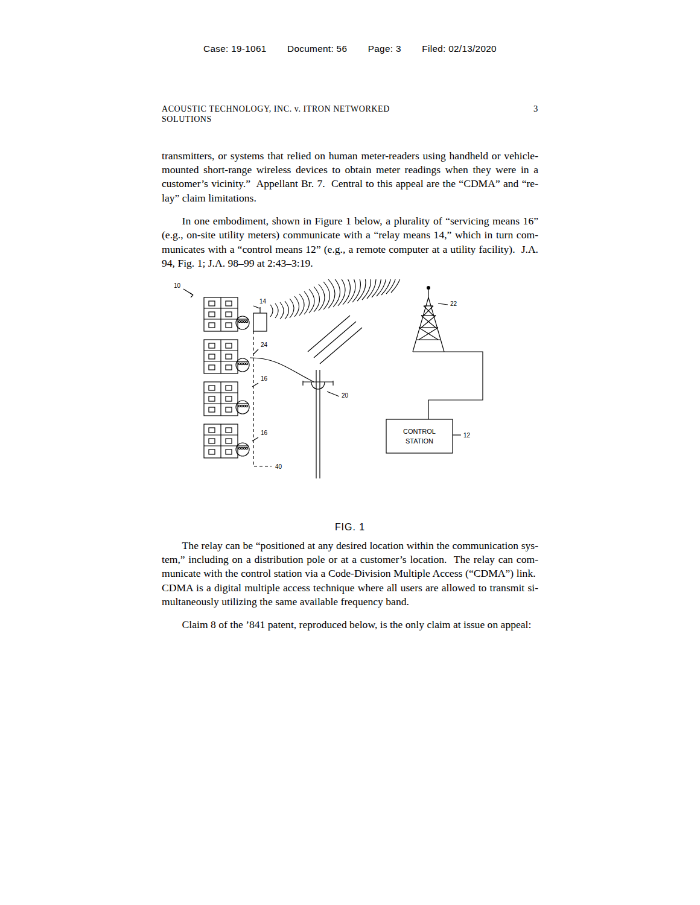Case: 19-1061 Document: 56 Page: 3 Filed: 02/13/2020
ACOUSTIC TECHNOLOGY, INC. v. ITRON NETWORKED
SOLUTIONS
3
transmitters, or systems that relied on human meter-readers using handheld or vehicle-mounted short-range wireless devices to obtain meter readings when they were in a customer’s vicinity.” Appellant Br. 7. Central to this appeal are the “CDMA” and “relay” claim limitations.
In one embodiment, shown in Figure 1 below, a plurality of “servicing means 16” (e.g., on-site utility meters) communicate with a “relay means 14,” which in turn communicates with a “control means 12” (e.g., a remote computer at a utility facility). J.A. 94, Fig. 1; J.A. 98–99 at 2:43–3:19.
10 14 22 24 16 16 40 20 CONTROL STATION 12
FIG. 1
The relay can be “positioned at any desired location within the communication system,” including on a distribution pole or at a customer’s location. The relay can communicate with the control station via a Code-Division Multiple Access (“CDMA”) link. CDMA is a digital multiple access technique where all users are allowed to transmit simultaneously utilizing the same available frequency band.
Claim 8 of the ’841 patent, reproduced below, is the only claim at issue on appeal: